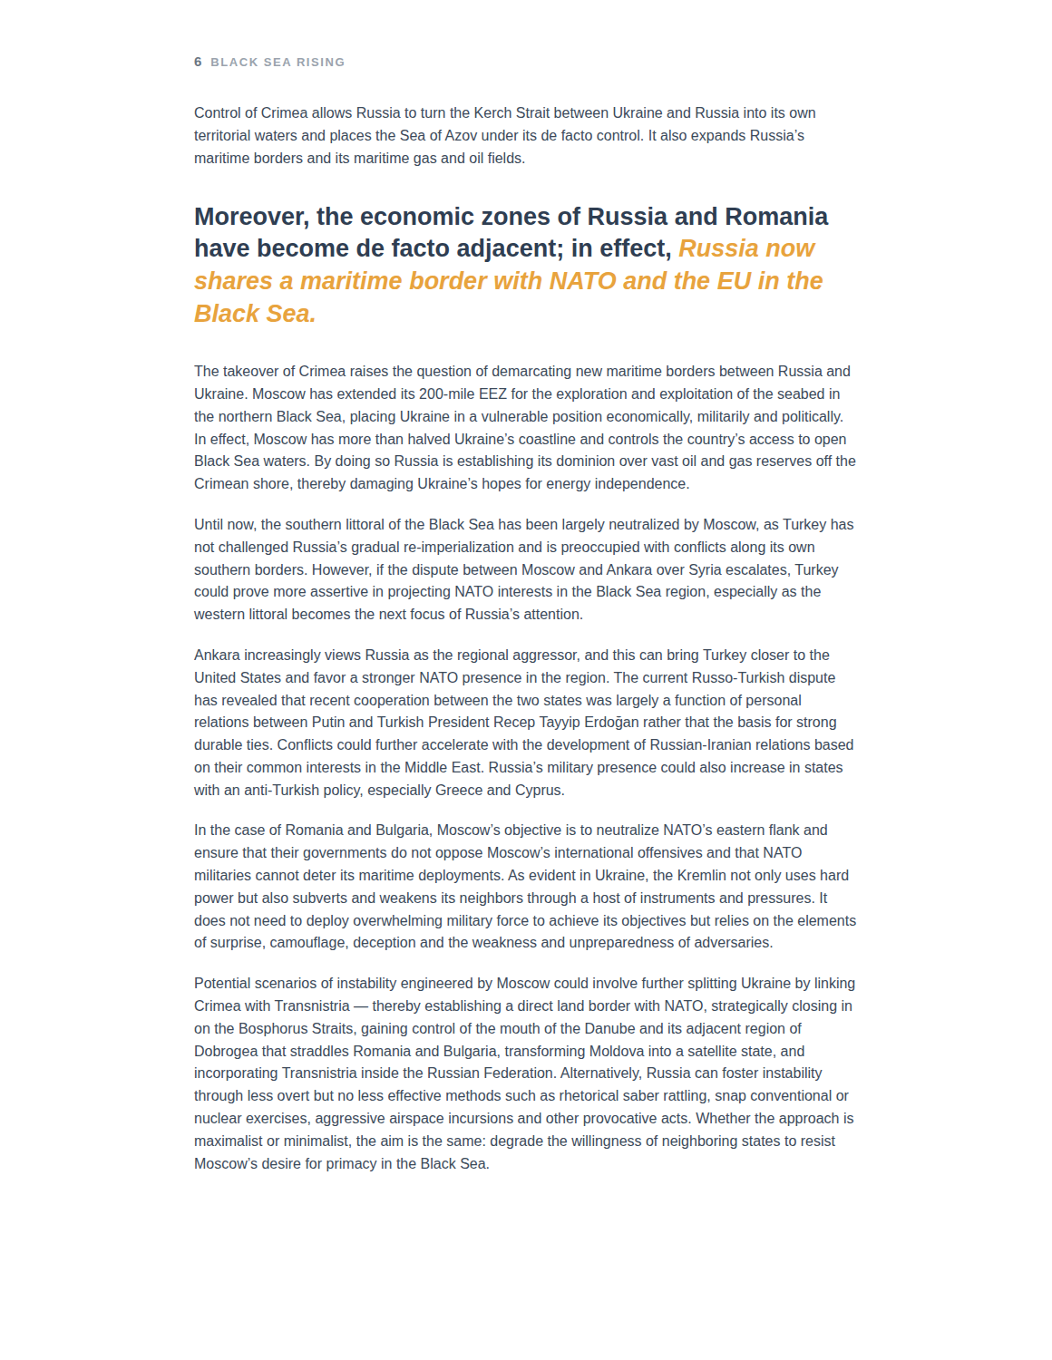6 Black Sea Rising
Control of Crimea allows Russia to turn the Kerch Strait between Ukraine and Russia into its own territorial waters and places the Sea of Azov under its de facto control. It also expands Russia’s maritime borders and its maritime gas and oil fields.
Moreover, the economic zones of Russia and Romania have become de facto adjacent; in effect, Russia now shares a maritime border with NATO and the EU in the Black Sea.
The takeover of Crimea raises the question of demarcating new maritime borders between Russia and Ukraine. Moscow has extended its 200-mile EEZ for the exploration and exploitation of the seabed in the northern Black Sea, placing Ukraine in a vulnerable position economically, militarily and politically. In effect, Moscow has more than halved Ukraine’s coastline and controls the country’s access to open Black Sea waters. By doing so Russia is establishing its dominion over vast oil and gas reserves off the Crimean shore, thereby damaging Ukraine’s hopes for energy independence.
Until now, the southern littoral of the Black Sea has been largely neutralized by Moscow, as Turkey has not challenged Russia’s gradual re-imperialization and is preoccupied with conflicts along its own southern borders. However, if the dispute between Moscow and Ankara over Syria escalates, Turkey could prove more assertive in projecting NATO interests in the Black Sea region, especially as the western littoral becomes the next focus of Russia’s attention.
Ankara increasingly views Russia as the regional aggressor, and this can bring Turkey closer to the United States and favor a stronger NATO presence in the region. The current Russo-Turkish dispute has revealed that recent cooperation between the two states was largely a function of personal relations between Putin and Turkish President Recep Tayyip Erdoğan rather that the basis for strong durable ties. Conflicts could further accelerate with the development of Russian-Iranian relations based on their common interests in the Middle East. Russia’s military presence could also increase in states with an anti-Turkish policy, especially Greece and Cyprus.
In the case of Romania and Bulgaria, Moscow’s objective is to neutralize NATO’s eastern flank and ensure that their governments do not oppose Moscow’s international offensives and that NATO militaries cannot deter its maritime deployments. As evident in Ukraine, the Kremlin not only uses hard power but also subverts and weakens its neighbors through a host of instruments and pressures. It does not need to deploy overwhelming military force to achieve its objectives but relies on the elements of surprise, camouflage, deception and the weakness and unpreparedness of adversaries.
Potential scenarios of instability engineered by Moscow could involve further splitting Ukraine by linking Crimea with Transnistria — thereby establishing a direct land border with NATO, strategically closing in on the Bosphorus Straits, gaining control of the mouth of the Danube and its adjacent region of Dobrogea that straddles Romania and Bulgaria, transforming Moldova into a satellite state, and incorporating Transnistria inside the Russian Federation. Alternatively, Russia can foster instability through less overt but no less effective methods such as rhetorical saber rattling, snap conventional or nuclear exercises, aggressive airspace incursions and other provocative acts. Whether the approach is maximalist or minimalist, the aim is the same: degrade the willingness of neighboring states to resist Moscow’s desire for primacy in the Black Sea.